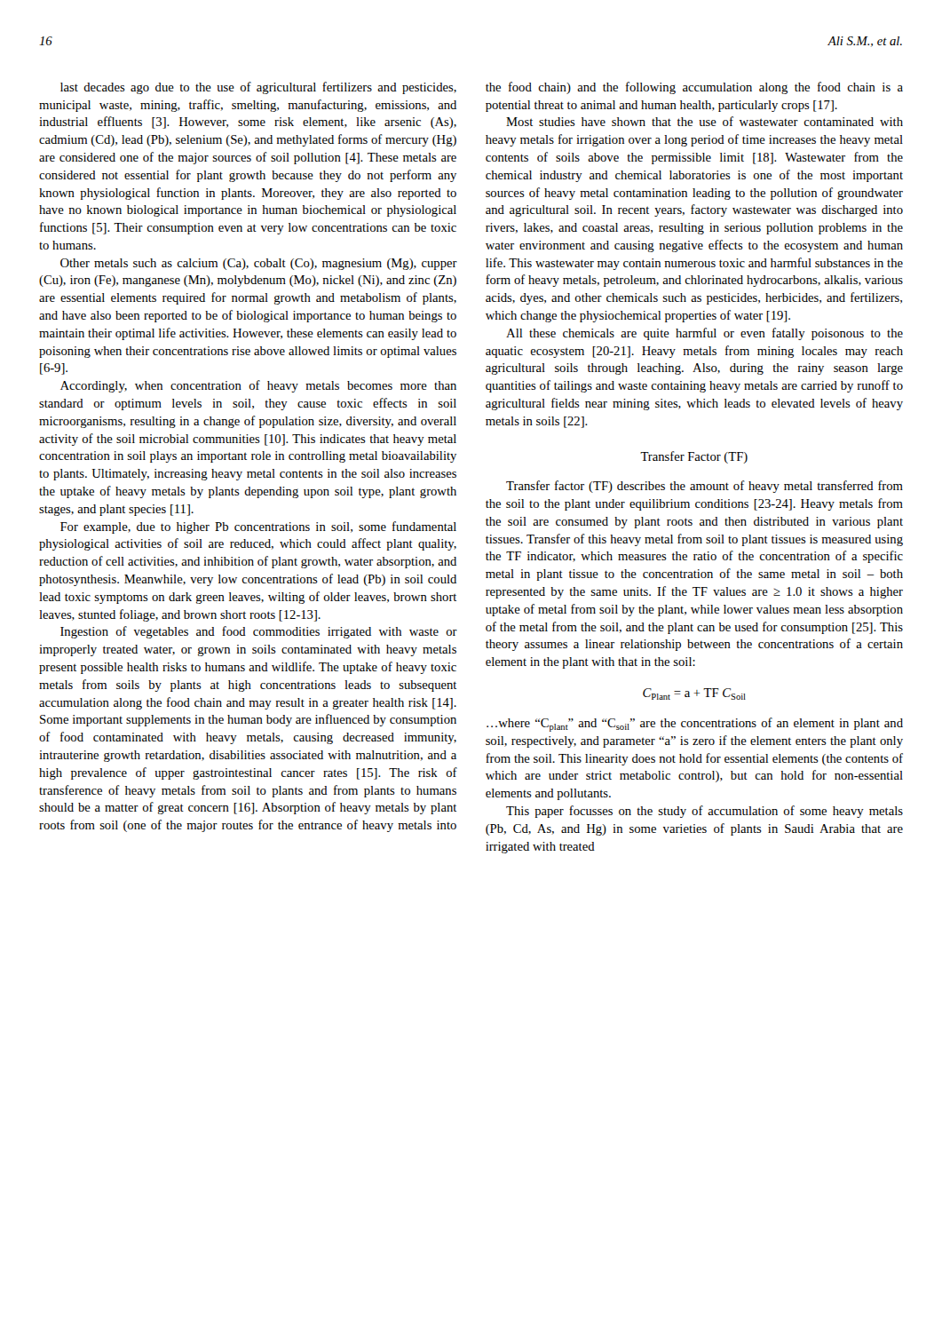16 Ali S.M., et al.
last decades ago due to the use of agricultural fertilizers and pesticides, municipal waste, mining, traffic, smelting, manufacturing, emissions, and industrial effluents [3]. However, some risk element, like arsenic (As), cadmium (Cd), lead (Pb), selenium (Se), and methylated forms of mercury (Hg) are considered one of the major sources of soil pollution [4]. These metals are considered not essential for plant growth because they do not perform any known physiological function in plants. Moreover, they are also reported to have no known biological importance in human biochemical or physiological functions [5]. Their consumption even at very low concentrations can be toxic to humans.
Other metals such as calcium (Ca), cobalt (Co), magnesium (Mg), cupper (Cu), iron (Fe), manganese (Mn), molybdenum (Mo), nickel (Ni), and zinc (Zn) are essential elements required for normal growth and metabolism of plants, and have also been reported to be of biological importance to human beings to maintain their optimal life activities. However, these elements can easily lead to poisoning when their concentrations rise above allowed limits or optimal values [6-9].
Accordingly, when concentration of heavy metals becomes more than standard or optimum levels in soil, they cause toxic effects in soil microorganisms, resulting in a change of population size, diversity, and overall activity of the soil microbial communities [10]. This indicates that heavy metal concentration in soil plays an important role in controlling metal bioavailability to plants. Ultimately, increasing heavy metal contents in the soil also increases the uptake of heavy metals by plants depending upon soil type, plant growth stages, and plant species [11].
For example, due to higher Pb concentrations in soil, some fundamental physiological activities of soil are reduced, which could affect plant quality, reduction of cell activities, and inhibition of plant growth, water absorption, and photosynthesis. Meanwhile, very low concentrations of lead (Pb) in soil could lead toxic symptoms on dark green leaves, wilting of older leaves, brown short leaves, stunted foliage, and brown short roots [12-13].
Ingestion of vegetables and food commodities irrigated with waste or improperly treated water, or grown in soils contaminated with heavy metals present possible health risks to humans and wildlife. The uptake of heavy toxic metals from soils by plants at high concentrations leads to subsequent accumulation along the food chain and may result in a greater health risk [14]. Some important supplements in the human body are influenced by consumption of food contaminated with heavy metals, causing decreased immunity, intrauterine growth retardation, disabilities associated with malnutrition, and a high prevalence of upper gastrointestinal cancer rates [15]. The risk of transference of heavy metals from soil to plants and from plants to humans should be a matter of great concern [16]. Absorption of heavy metals by plant roots from soil (one of the major routes for the entrance of heavy metals into the food chain) and the following accumulation along the food chain is a potential threat to animal and human health, particularly crops [17].
Most studies have shown that the use of wastewater contaminated with heavy metals for irrigation over a long period of time increases the heavy metal contents of soils above the permissible limit [18]. Wastewater from the chemical industry and chemical laboratories is one of the most important sources of heavy metal contamination leading to the pollution of groundwater and agricultural soil. In recent years, factory wastewater was discharged into rivers, lakes, and coastal areas, resulting in serious pollution problems in the water environment and causing negative effects to the ecosystem and human life. This wastewater may contain numerous toxic and harmful substances in the form of heavy metals, petroleum, and chlorinated hydrocarbons, alkalis, various acids, dyes, and other chemicals such as pesticides, herbicides, and fertilizers, which change the physiochemical properties of water [19].
All these chemicals are quite harmful or even fatally poisonous to the aquatic ecosystem [20-21]. Heavy metals from mining locales may reach agricultural soils through leaching. Also, during the rainy season large quantities of tailings and waste containing heavy metals are carried by runoff to agricultural fields near mining sites, which leads to elevated levels of heavy metals in soils [22].
Transfer Factor (TF)
Transfer factor (TF) describes the amount of heavy metal transferred from the soil to the plant under equilibrium conditions [23-24]. Heavy metals from the soil are consumed by plant roots and then distributed in various plant tissues. Transfer of this heavy metal from soil to plant tissues is measured using the TF indicator, which measures the ratio of the concentration of a specific metal in plant tissue to the concentration of the same metal in soil – both represented by the same units. If the TF values are ≥ 1.0 it shows a higher uptake of metal from soil by the plant, while lower values mean less absorption of the metal from the soil, and the plant can be used for consumption [25]. This theory assumes a linear relationship between the concentrations of a certain element in the plant with that in the soil:
CPlant = a + TF CSoil
…where “Cplant” and “Csoil” are the concentrations of an element in plant and soil, respectively, and parameter “a” is zero if the element enters the plant only from the soil. This linearity does not hold for essential elements (the contents of which are under strict metabolic control), but can hold for non-essential elements and pollutants.
This paper focusses on the study of accumulation of some heavy metals (Pb, Cd, As, and Hg) in some varieties of plants in Saudi Arabia that are irrigated with treated